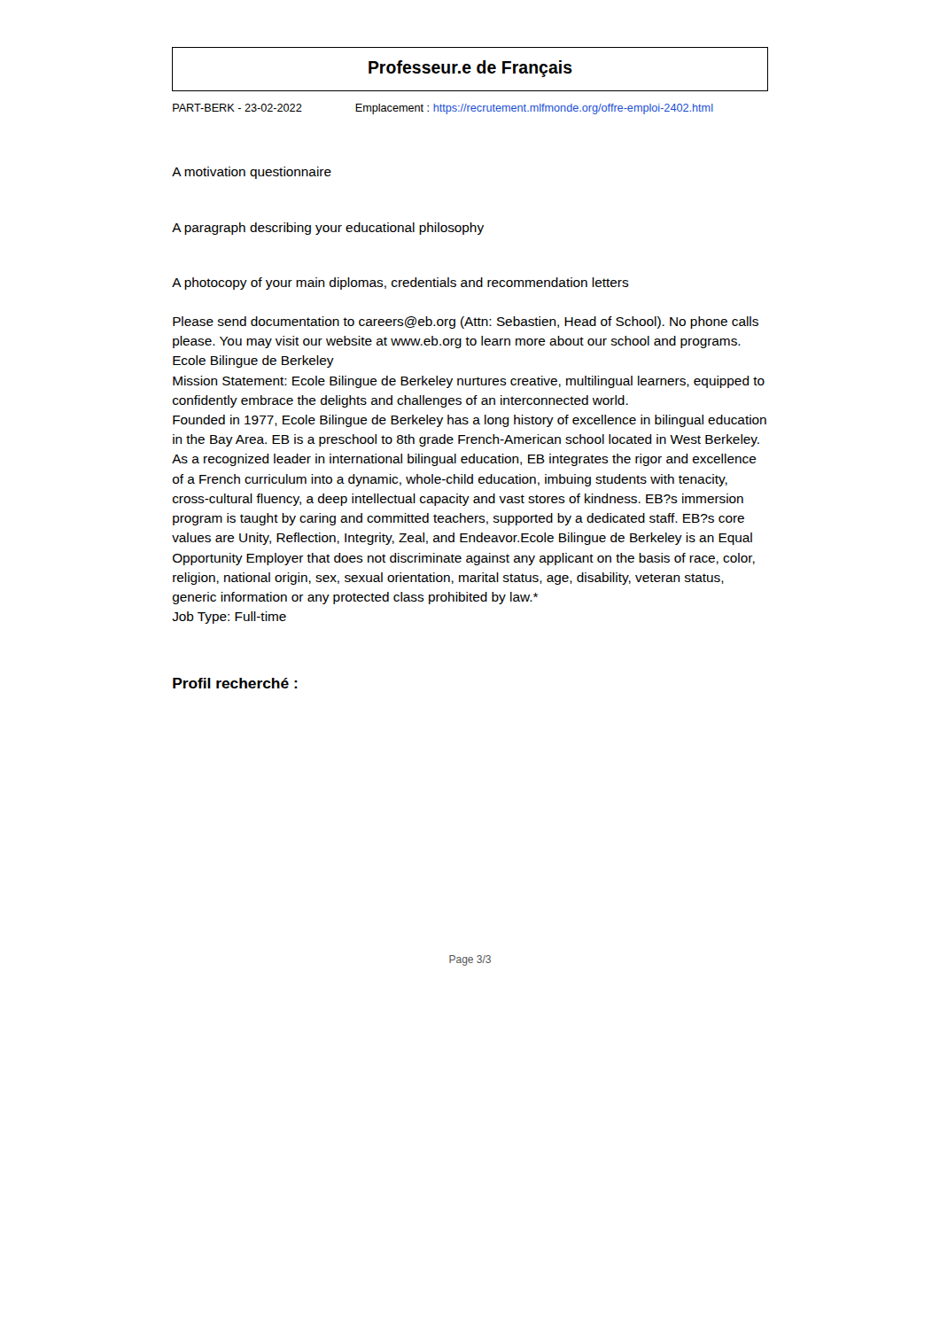Professeur.e de Français
PART-BERK - 23-02-2022 Emplacement : https://recrutement.mlfmonde.org/offre-emploi-2402.html
A motivation questionnaire
A paragraph describing your educational philosophy
A photocopy of your main diplomas, credentials and recommendation letters
Please send documentation to careers@eb.org (Attn: Sebastien, Head of School). No phone calls please. You may visit our website at www.eb.org to learn more about our school and programs.
Ecole Bilingue de Berkeley
Mission Statement: Ecole Bilingue de Berkeley nurtures creative, multilingual learners, equipped to confidently embrace the delights and challenges of an interconnected world.
Founded in 1977, Ecole Bilingue de Berkeley has a long history of excellence in bilingual education in the Bay Area. EB is a preschool to 8th grade French-American school located in West Berkeley. As a recognized leader in international bilingual education, EB integrates the rigor and excellence of a French curriculum into a dynamic, whole-child education, imbuing students with tenacity, cross-cultural fluency, a deep intellectual capacity and vast stores of kindness. EB?s immersion program is taught by caring and committed teachers, supported by a dedicated staff. EB?s core values are Unity, Reflection, Integrity, Zeal, and Endeavor.Ecole Bilingue de Berkeley is an Equal Opportunity Employer that does not discriminate against any applicant on the basis of race, color, religion, national origin, sex, sexual orientation, marital status, age, disability, veteran status, generic information or any protected class prohibited by law.*
Job Type: Full-time
Profil recherché :
Page 3/3